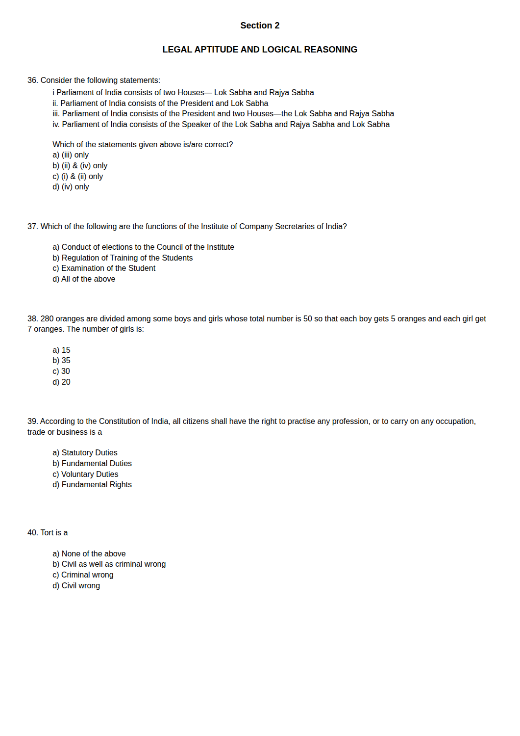Section 2
LEGAL APTITUDE AND LOGICAL REASONING
36. Consider the following statements:
i Parliament of India consists of two Houses— Lok Sabha and Rajya Sabha
ii. Parliament of India consists of the President and Lok Sabha
iii. Parliament of India consists of the President and two Houses—the Lok Sabha and Rajya Sabha
iv. Parliament of India consists of the Speaker of the Lok Sabha and Rajya Sabha and Lok Sabha
Which of the statements given above is/are correct?
a) (iii) only
b) (ii) & (iv) only
c) (i) & (ii) only
d) (iv) only
37. Which of the following are the functions of the Institute of Company Secretaries of India?
a) Conduct of elections to the Council of the Institute
b) Regulation of Training of the Students
c) Examination of the Student
d) All of the above
38. 280 oranges are divided among some boys and girls whose total number is 50 so that each boy gets 5 oranges and each girl get 7 oranges. The number of girls is:
a) 15
b) 35
c) 30
d) 20
39. According to the Constitution of India, all citizens shall have the right to practise any profession, or to carry on any occupation, trade or business is a
a) Statutory Duties
b) Fundamental Duties
c) Voluntary Duties
d) Fundamental Rights
40. Tort is a
a) None of the above
b) Civil as well as criminal wrong
c) Criminal wrong
d) Civil wrong